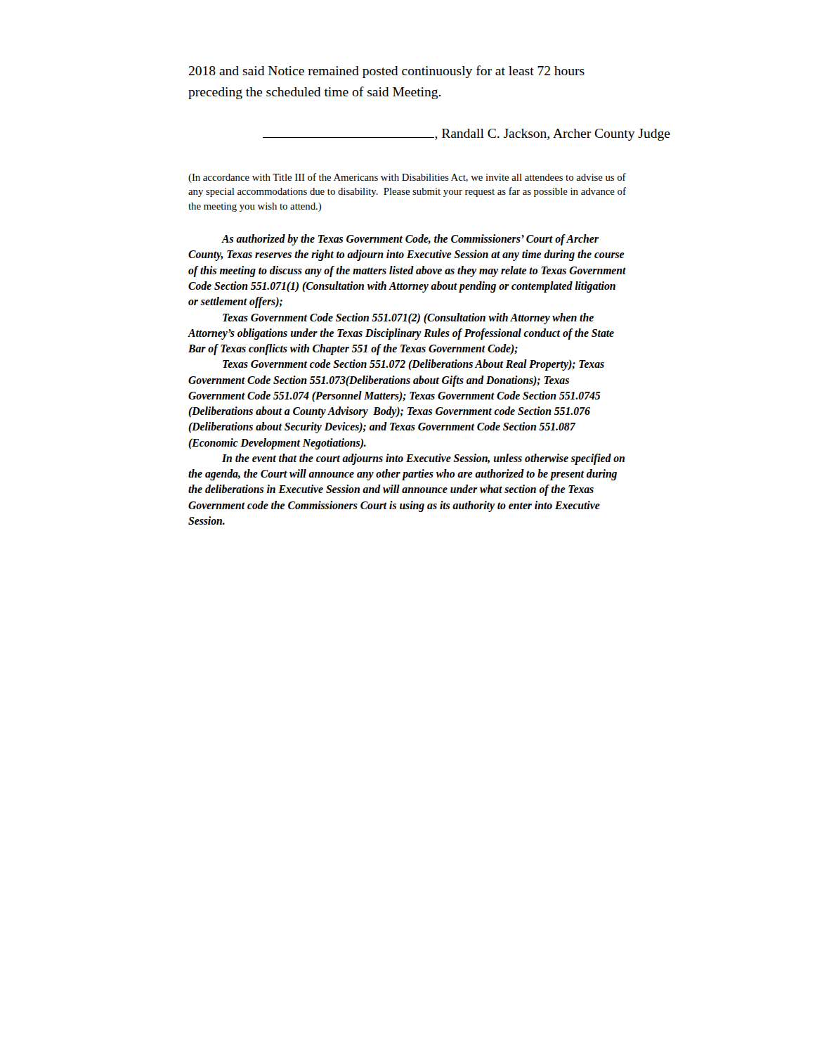2018 and said Notice remained posted continuously for at least 72 hours preceding the scheduled time of said Meeting.
, Randall C. Jackson, Archer County Judge
(In accordance with Title III of the Americans with Disabilities Act, we invite all attendees to advise us of any special accommodations due to disability. Please submit your request as far as possible in advance of the meeting you wish to attend.)
As authorized by the Texas Government Code, the Commissioners’ Court of Archer County, Texas reserves the right to adjourn into Executive Session at any time during the course of this meeting to discuss any of the matters listed above as they may relate to Texas Government Code Section 551.071(1) (Consultation with Attorney about pending or contemplated litigation or settlement offers);
Texas Government Code Section 551.071(2) (Consultation with Attorney when the Attorney’s obligations under the Texas Disciplinary Rules of Professional conduct of the State Bar of Texas conflicts with Chapter 551 of the Texas Government Code);
Texas Government code Section 551.072 (Deliberations About Real Property); Texas Government Code Section 551.073(Deliberations about Gifts and Donations); Texas Government Code 551.074 (Personnel Matters); Texas Government Code Section 551.0745 (Deliberations about a County Advisory Body); Texas Government code Section 551.076 (Deliberations about Security Devices); and Texas Government Code Section 551.087 (Economic Development Negotiations).
In the event that the court adjourns into Executive Session, unless otherwise specified on the agenda, the Court will announce any other parties who are authorized to be present during the deliberations in Executive Session and will announce under what section of the Texas Government code the Commissioners Court is using as its authority to enter into Executive Session.